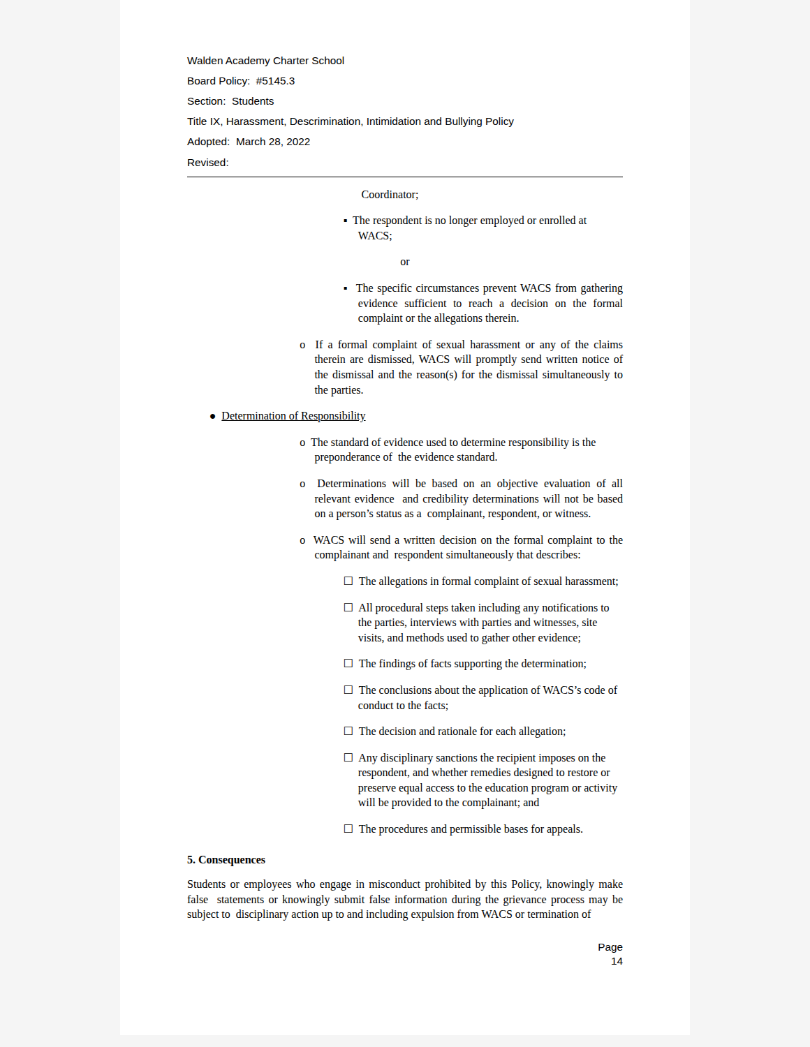Walden Academy Charter School
Board Policy: #5145.3
Section: Students
Title IX, Harassment, Descrimination, Intimidation and Bullying Policy
Adopted: March 28, 2022
Revised:
Coordinator;
▪ The respondent is no longer employed or enrolled at WACS;
or
▪ The specific circumstances prevent WACS from gathering evidence sufficient to reach a decision on the formal complaint or the allegations therein.
o If a formal complaint of sexual harassment or any of the claims therein are dismissed, WACS will promptly send written notice of the dismissal and the reason(s) for the dismissal simultaneously to the parties.
● Determination of Responsibility
o The standard of evidence used to determine responsibility is the preponderance of the evidence standard.
o Determinations will be based on an objective evaluation of all relevant evidence and credibility determinations will not be based on a person’s status as a complainant, respondent, or witness.
o WACS will send a written decision on the formal complaint to the complainant and respondent simultaneously that describes:
☐ The allegations in formal complaint of sexual harassment;
☐ All procedural steps taken including any notifications to the parties, interviews with parties and witnesses, site visits, and methods used to gather other evidence;
☐ The findings of facts supporting the determination;
☐ The conclusions about the application of WACS’s code of conduct to the facts;
☐ The decision and rationale for each allegation;
☐ Any disciplinary sanctions the recipient imposes on the respondent, and whether remedies designed to restore or preserve equal access to the education program or activity will be provided to the complainant; and
☐ The procedures and permissible bases for appeals.
5. Consequences
Students or employees who engage in misconduct prohibited by this Policy, knowingly make false statements or knowingly submit false information during the grievance process may be subject to disciplinary action up to and including expulsion from WACS or termination of
Page
14